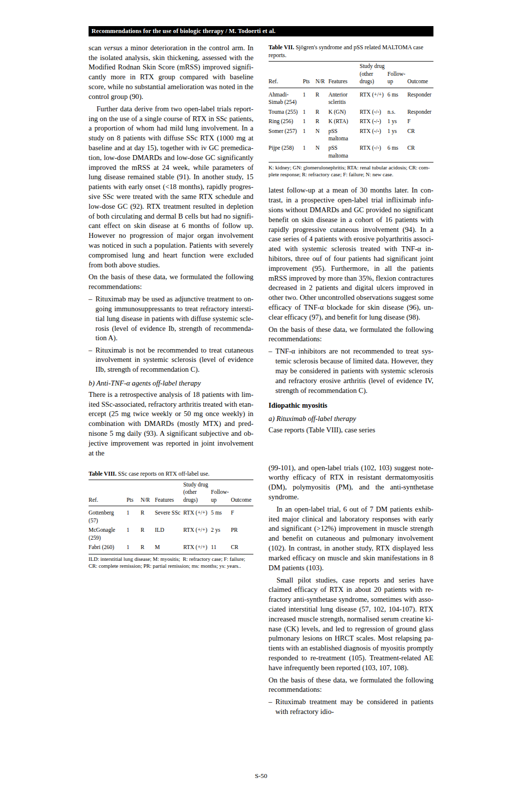Recommendations for the use of biologic therapy / M. Todoerti et al.
scan versus a minor deterioration in the control arm. In the isolated analysis, skin thickening, assessed with the Modified Rodnan Skin Score (mRSS) improved significantly more in RTX group compared with baseline score, while no substantial amelioration was noted in the control group (90).
Further data derive from two open-label trials reporting on the use of a single course of RTX in SSc patients, a proportion of whom had mild lung involvement. In a study on 8 patients with diffuse SSc RTX (1000 mg at baseline and at day 15), together with iv GC premedication, low-dose DMARDs and low-dose GC significantly improved the mRSS at 24 week, while parameters of lung disease remained stable (91). In another study, 15 patients with early onset (<18 months), rapidly progressive SSc were treated with the same RTX schedule and low-dose GC (92). RTX treatment resulted in depletion of both circulating and dermal B cells but had no significant effect on skin disease at 6 months of follow up. However no progression of major organ involvement was noticed in such a population. Patients with severely compromised lung and heart function were excluded from both above studies.
On the basis of these data, we formulated the following recommendations:
Rituximab may be used as adjunctive treatment to ongoing immunosuppressants to treat refractory interstitial lung disease in patients with diffuse systemic sclerosis (level of evidence Ib, strength of recommendation A).
Rituximab is not be recommended to treat cutaneous involvement in systemic sclerosis (level of evidence IIb, strength of recommendation C).
b) Anti-TNF-α agents off-label therapy
There is a retrospective analysis of 18 patients with limited SSc-associated, refractory arthritis treated with etanercept (25 mg twice weekly or 50 mg once weekly) in combination with DMARDs (mostly MTX) and prednisone 5 mg daily (93). A significant subjective and objective improvement was reported in joint involvement at the
Table VII. Sjögren's syndrome and pSS related MALTOMA case reports.
| Ref. | Pts | N/R | Features | Study drug (other drugs) | Follow- up | Outcome |
| --- | --- | --- | --- | --- | --- | --- |
| Ahmadi-Simab (254) | 1 | R | Anterior scleritis | RTX (+/+) | 6 ms | Responder |
| Touma (255) | 1 | R | K (GN) | RTX (-/-) | n.s. | Responder |
| Ring (256) | 1 | R | K (RTA) | RTX (-/-) | 1 ys | F |
| Somer (257) | 1 | N | pSS maltoma | RTX (-/-) | 1 ys | CR |
| Pijpe (258) | 1 | N | pSS maltoma | RTX (-/-) | 6 ms | CR |
K: kidney; GN: glomerulonephritis; RTA: renal tubular acidosis; CR: complete response; R: refractory case; F: failure; N: new case.
latest follow-up at a mean of 30 months later. In contrast, in a prospective open-label trial infliximab infusions without DMARDs and GC provided no significant benefit on skin disease in a cohort of 16 patients with rapidly progressive cutaneous involvement (94). In a case series of 4 patients with erosive polyarthritis associated with systemic sclerosis treated with TNF-α inhibitors, three ouf of four patients had significant joint improvement (95). Furthermore, in all the patients mRSS improved by more than 35%, flexion contractures decreased in 2 patients and digital ulcers improved in other two. Other uncontrolled observations suggest some efficacy of TNF-α blockade for skin disease (96), unclear efficacy (97), and benefit for lung disease (98).
On the basis of these data, we formulated the following recommendations:
TNF-α inhibitors are not recommended to treat systemic sclerosis because of limited data. However, they may be considered in patients with systemic sclerosis and refractory erosive arthritis (level of evidence IV, strength of recommendation C).
Idiopathic myositis
a) Rituximab off-label therapy
Case reports (Table VIII), case series
Table VIII. SSc case reports on RTX off-label use.
| Ref. | Pts | N/R | Features | Study drug (other drugs) | Follow- up | Outcome |
| --- | --- | --- | --- | --- | --- | --- |
| Gottenberg (57) | 1 | R | Severe SSc | RTX (+/+) | 5 ms | F |
| McGonagle (259) | 1 | R | ILD | RTX (+/+) | 2 ys | PR |
| Fabri (260) | 1 | R | M | RTX (+/+) | 11 | CR |
ILD: interstitial lung disease; M: myositis; R: refractory case; F: failure; CR: complete remission; PR: partial remission; ms: months; ys: years..
(99-101), and open-label trials (102, 103) suggest noteworthy efficacy of RTX in resistant dermatomyositis (DM), polymyositis (PM), and the anti-synthetase syndrome.
In an open-label trial, 6 out of 7 DM patients exhibited major clinical and laboratory responses with early and significant (>12%) improvement in muscle strength and benefit on cutaneous and pulmonary involvement (102). In contrast, in another study, RTX displayed less marked efficacy on muscle and skin manifestations in 8 DM patients (103).
Small pilot studies, case reports and series have claimed efficacy of RTX in about 20 patients with refractory anti-synthetase syndrome, sometimes with associated interstitial lung disease (57, 102, 104-107). RTX increased muscle strength, normalised serum creatine kinase (CK) levels, and led to regression of ground glass pulmonary lesions on HRCT scales. Most relapsing patients with an established diagnosis of myositis promptly responded to re-treatment (105). Treatment-related AE have infrequently been reported (103, 107, 108).
On the basis of these data, we formulated the following recommendations:
Rituximab treatment may be considered in patients with refractory idio-
S-50